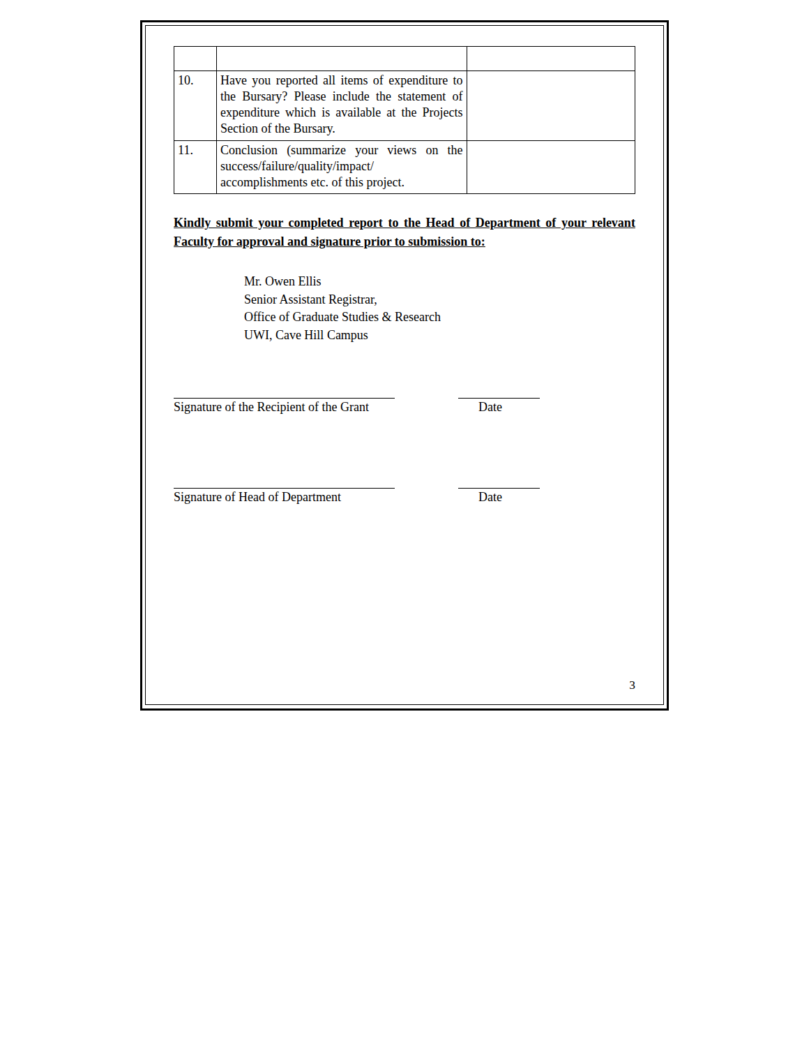| 10. | Have you reported all items of expenditure to the Bursary? Please include the statement of expenditure which is available at the Projects Section of the Bursary. | |
| 11. | Conclusion (summarize your views on the success/failure/quality/impact/ accomplishments etc. of this project. | |
Kindly submit your completed report to the Head of Department of your relevant Faculty for approval and signature prior to submission to:
Mr. Owen Ellis
Senior Assistant Registrar,
Office of Graduate Studies & Research
UWI, Cave Hill Campus
Signature of the Recipient of the Grant
Date
Signature of Head of Department
Date
3